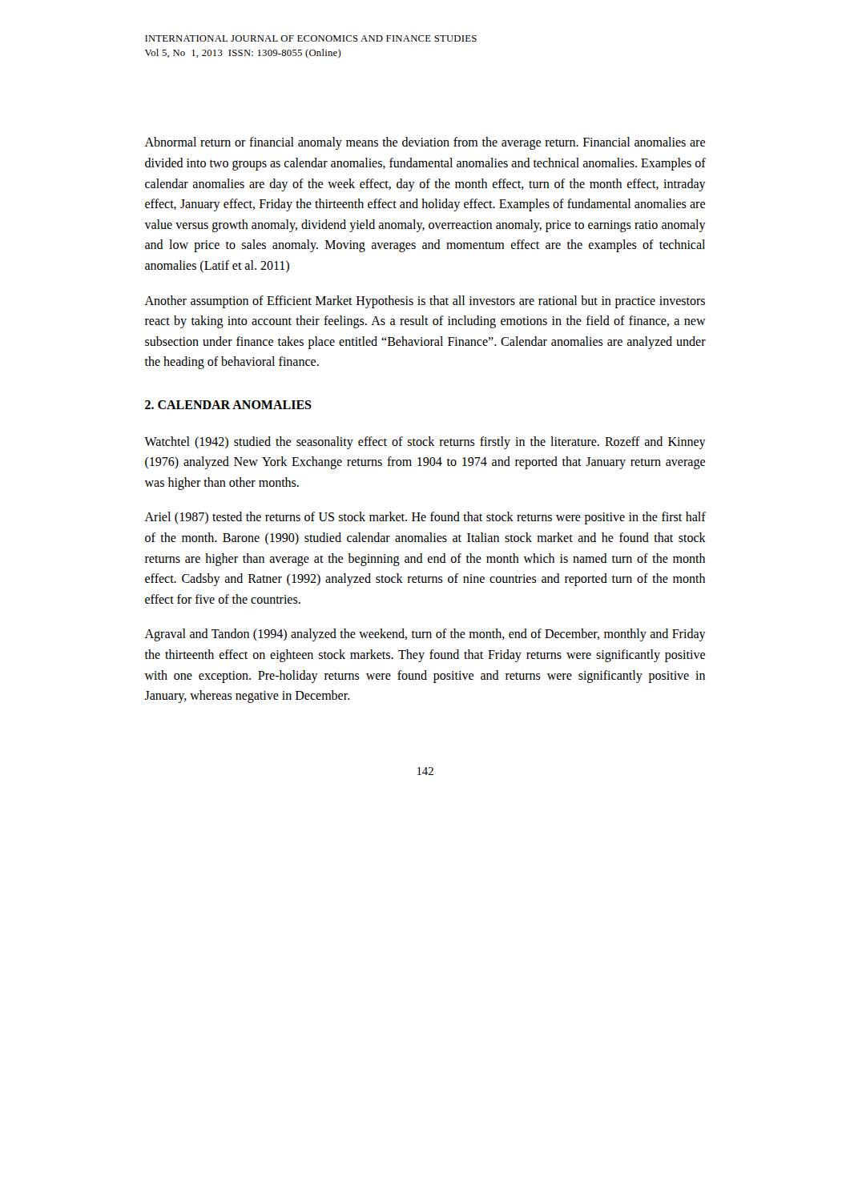INTERNATIONAL JOURNAL OF ECONOMICS AND FINANCE STUDIES
Vol 5, No 1, 2013 ISSN: 1309-8055 (Online)
Abnormal return or financial anomaly means the deviation from the average return. Financial anomalies are divided into two groups as calendar anomalies, fundamental anomalies and technical anomalies. Examples of calendar anomalies are day of the week effect, day of the month effect, turn of the month effect, intraday effect, January effect, Friday the thirteenth effect and holiday effect. Examples of fundamental anomalies are value versus growth anomaly, dividend yield anomaly, overreaction anomaly, price to earnings ratio anomaly and low price to sales anomaly. Moving averages and momentum effect are the examples of technical anomalies (Latif et al. 2011)
Another assumption of Efficient Market Hypothesis is that all investors are rational but in practice investors react by taking into account their feelings. As a result of including emotions in the field of finance, a new subsection under finance takes place entitled “Behavioral Finance”. Calendar anomalies are analyzed under the heading of behavioral finance.
2. CALENDAR ANOMALIES
Watchtel (1942) studied the seasonality effect of stock returns firstly in the literature. Rozeff and Kinney (1976) analyzed New York Exchange returns from 1904 to 1974 and reported that January return average was higher than other months.
Ariel (1987) tested the returns of US stock market. He found that stock returns were positive in the first half of the month. Barone (1990) studied calendar anomalies at Italian stock market and he found that stock returns are higher than average at the beginning and end of the month which is named turn of the month effect. Cadsby and Ratner (1992) analyzed stock returns of nine countries and reported turn of the month effect for five of the countries.
Agraval and Tandon (1994) analyzed the weekend, turn of the month, end of December, monthly and Friday the thirteenth effect on eighteen stock markets. They found that Friday returns were significantly positive with one exception. Pre-holiday returns were found positive and returns were significantly positive in January, whereas negative in December.
142